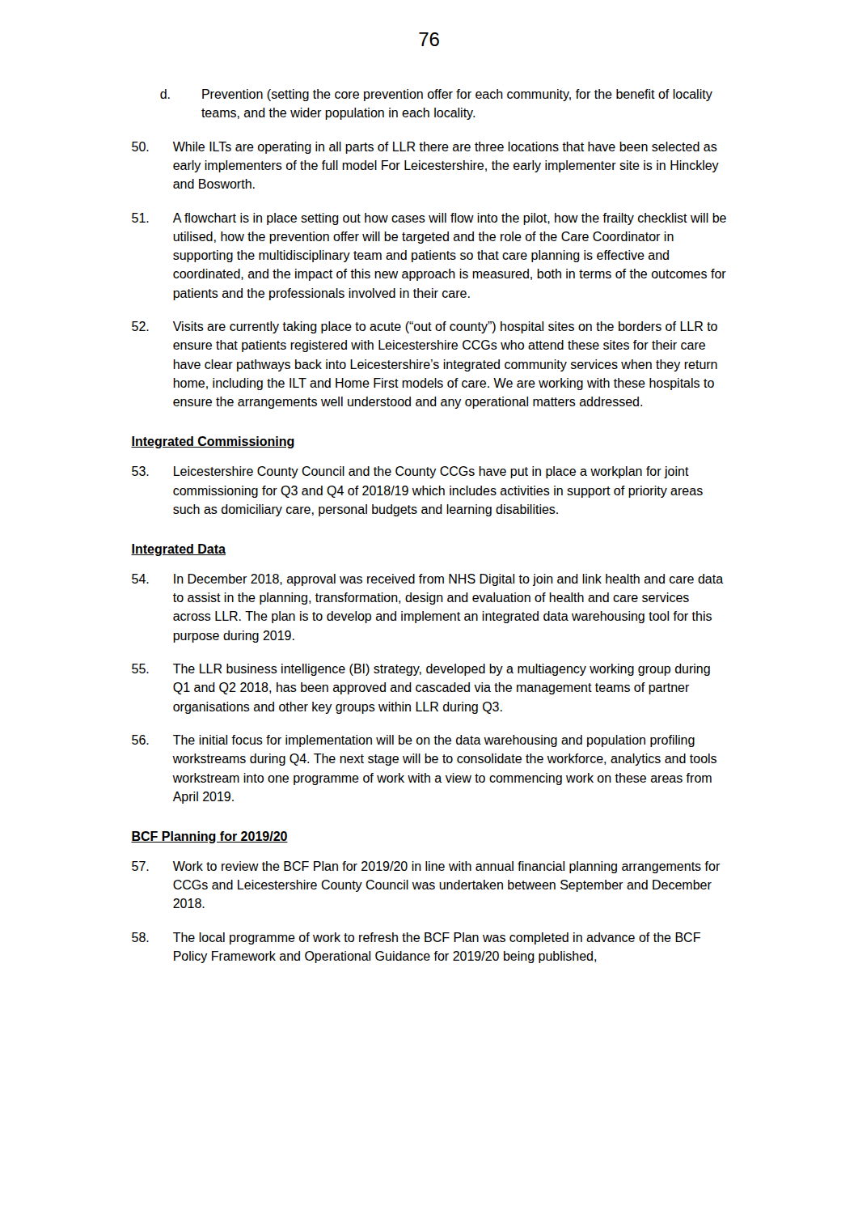76
d. Prevention (setting the core prevention offer for each community, for the benefit of locality teams, and the wider population in each locality.
50. While ILTs are operating in all parts of LLR there are three locations that have been selected as early implementers of the full model For Leicestershire, the early implementer site is in Hinckley and Bosworth.
51. A flowchart is in place setting out how cases will flow into the pilot, how the frailty checklist will be utilised, how the prevention offer will be targeted and the role of the Care Coordinator in supporting the multidisciplinary team and patients so that care planning is effective and coordinated, and the impact of this new approach is measured, both in terms of the outcomes for patients and the professionals involved in their care.
52. Visits are currently taking place to acute (“out of county”) hospital sites on the borders of LLR to ensure that patients registered with Leicestershire CCGs who attend these sites for their care have clear pathways back into Leicestershire’s integrated community services when they return home, including the ILT and Home First models of care. We are working with these hospitals to ensure the arrangements well understood and any operational matters addressed.
Integrated Commissioning
53. Leicestershire County Council and the County CCGs have put in place a workplan for joint commissioning for Q3 and Q4 of 2018/19 which includes activities in support of priority areas such as domiciliary care, personal budgets and learning disabilities.
Integrated Data
54. In December 2018, approval was received from NHS Digital to join and link health and care data to assist in the planning, transformation, design and evaluation of health and care services across LLR. The plan is to develop and implement an integrated data warehousing tool for this purpose during 2019.
55. The LLR business intelligence (BI) strategy, developed by a multiagency working group during Q1 and Q2 2018, has been approved and cascaded via the management teams of partner organisations and other key groups within LLR during Q3.
56. The initial focus for implementation will be on the data warehousing and population profiling workstreams during Q4. The next stage will be to consolidate the workforce, analytics and tools workstream into one programme of work with a view to commencing work on these areas from April 2019.
BCF Planning for 2019/20
57. Work to review the BCF Plan for 2019/20 in line with annual financial planning arrangements for CCGs and Leicestershire County Council was undertaken between September and December 2018.
58. The local programme of work to refresh the BCF Plan was completed in advance of the BCF Policy Framework and Operational Guidance for 2019/20 being published,